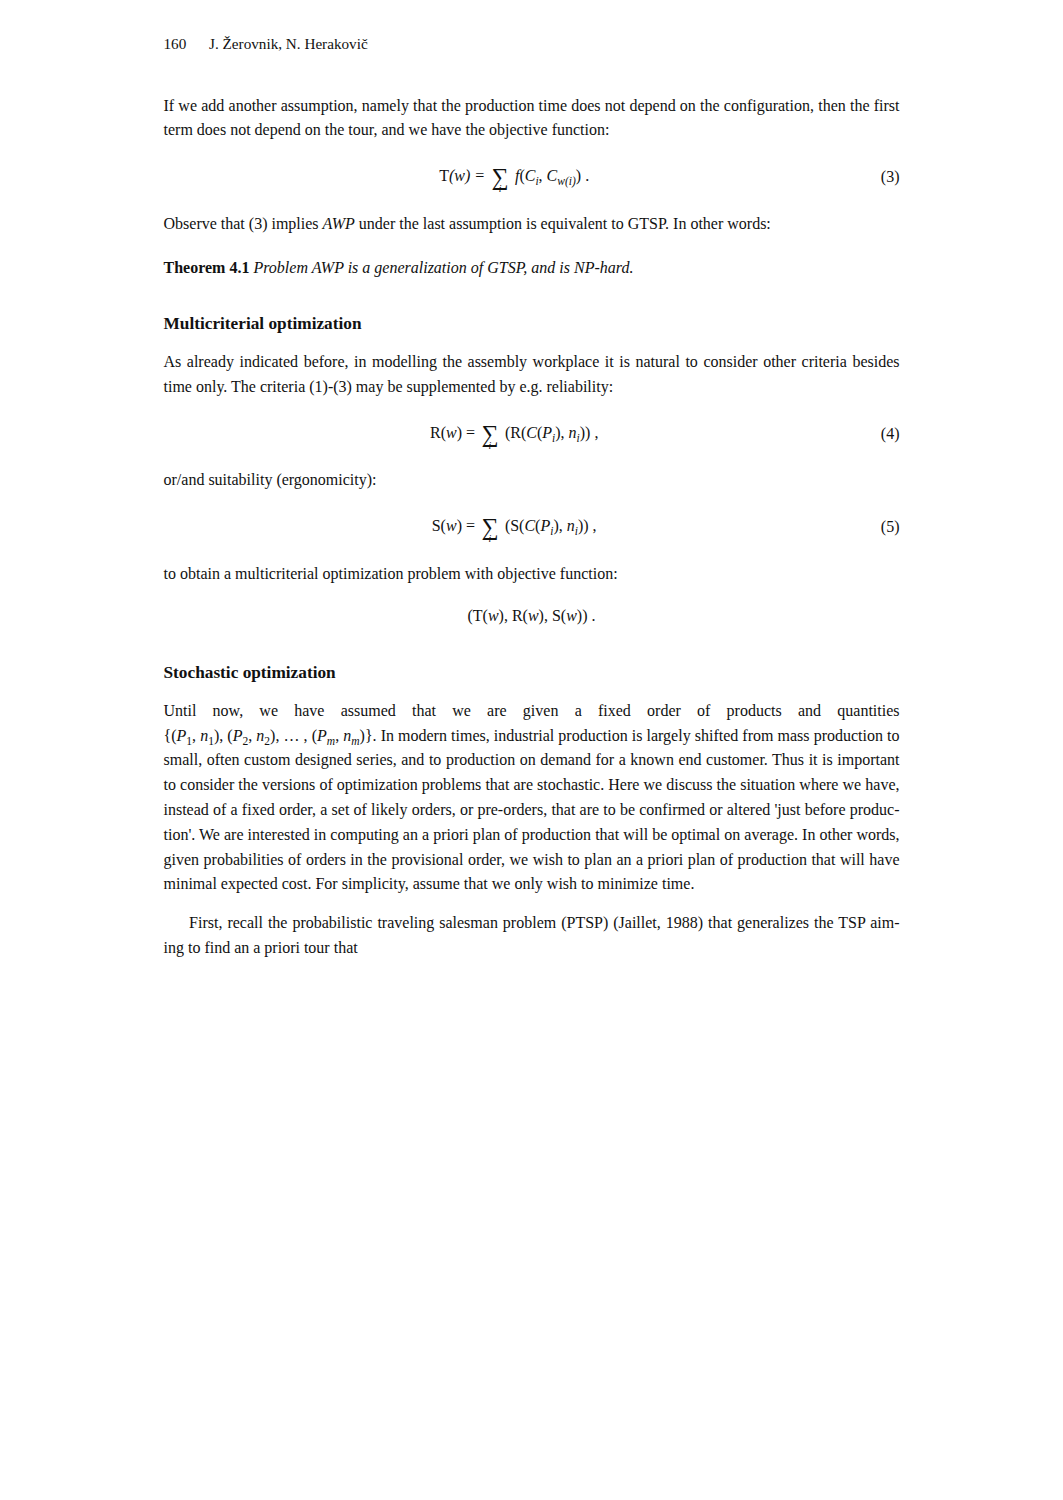160 J. Žerovnik, N. Herakovič
If we add another assumption, namely that the production time does not depend on the configuration, then the first term does not depend on the tour, and we have the objective function:
T(w) = ∑i f(Ci, Cw(i)) .
(3)
Observe that (3) implies AWP under the last assumption is equivalent to GTSP. In other words:
Theorem 4.1 Problem AWP is a generalization of GTSP, and is NP-hard.
Multicriterial optimization
As already indicated before, in modelling the assembly workplace it is natural to consider other criteria besides time only. The criteria (1)-(3) may be supplemented by e.g. reliability:
R(w) = ∑i (R(C(Pi), ni)) ,
(4)
or/and suitability (ergonomicity):
S(w) = ∑i (S(C(Pi), ni)) ,
(5)
to obtain a multicriterial optimization problem with objective function:
(T(w), R(w), S(w)) .
Stochastic optimization
Until now, we have assumed that we are given a fixed order of products and quantities {(P1, n1), (P2, n2), … , (Pm, nm)}. In modern times, industrial production is largely shifted from mass production to small, often custom designed series, and to production on demand for a known end customer. Thus it is important to consider the versions of optimization problems that are stochastic. Here we discuss the situation where we have, instead of a fixed order, a set of likely orders, or pre-orders, that are to be confirmed or altered 'just before production'. We are interested in computing an a priori plan of production that will be optimal on average. In other words, given probabilities of orders in the provisional order, we wish to plan an a priori plan of production that will have minimal expected cost. For simplicity, assume that we only wish to minimize time.
First, recall the probabilistic traveling salesman problem (PTSP) (Jaillet, 1988) that generalizes the TSP aiming to find an a priori tour that